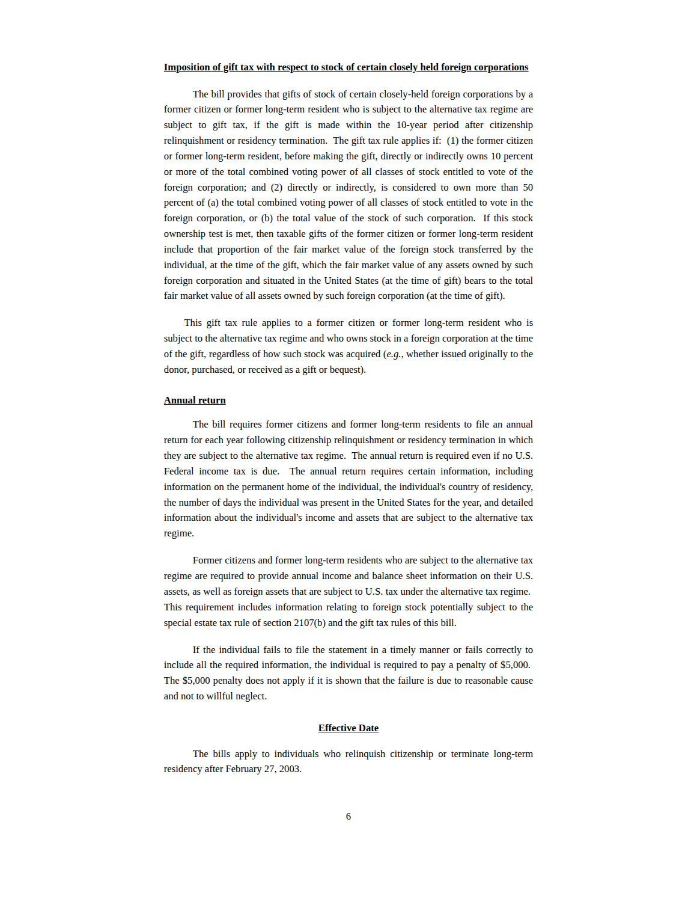Imposition of gift tax with respect to stock of certain closely held foreign corporations
The bill provides that gifts of stock of certain closely-held foreign corporations by a former citizen or former long-term resident who is subject to the alternative tax regime are subject to gift tax, if the gift is made within the 10-year period after citizenship relinquishment or residency termination. The gift tax rule applies if: (1) the former citizen or former long-term resident, before making the gift, directly or indirectly owns 10 percent or more of the total combined voting power of all classes of stock entitled to vote of the foreign corporation; and (2) directly or indirectly, is considered to own more than 50 percent of (a) the total combined voting power of all classes of stock entitled to vote in the foreign corporation, or (b) the total value of the stock of such corporation. If this stock ownership test is met, then taxable gifts of the former citizen or former long-term resident include that proportion of the fair market value of the foreign stock transferred by the individual, at the time of the gift, which the fair market value of any assets owned by such foreign corporation and situated in the United States (at the time of gift) bears to the total fair market value of all assets owned by such foreign corporation (at the time of gift).
This gift tax rule applies to a former citizen or former long-term resident who is subject to the alternative tax regime and who owns stock in a foreign corporation at the time of the gift, regardless of how such stock was acquired (e.g., whether issued originally to the donor, purchased, or received as a gift or bequest).
Annual return
The bill requires former citizens and former long-term residents to file an annual return for each year following citizenship relinquishment or residency termination in which they are subject to the alternative tax regime. The annual return is required even if no U.S. Federal income tax is due. The annual return requires certain information, including information on the permanent home of the individual, the individual's country of residency, the number of days the individual was present in the United States for the year, and detailed information about the individual's income and assets that are subject to the alternative tax regime.
Former citizens and former long-term residents who are subject to the alternative tax regime are required to provide annual income and balance sheet information on their U.S. assets, as well as foreign assets that are subject to U.S. tax under the alternative tax regime. This requirement includes information relating to foreign stock potentially subject to the special estate tax rule of section 2107(b) and the gift tax rules of this bill.
If the individual fails to file the statement in a timely manner or fails correctly to include all the required information, the individual is required to pay a penalty of $5,000. The $5,000 penalty does not apply if it is shown that the failure is due to reasonable cause and not to willful neglect.
Effective Date
The bills apply to individuals who relinquish citizenship or terminate long-term residency after February 27, 2003.
6